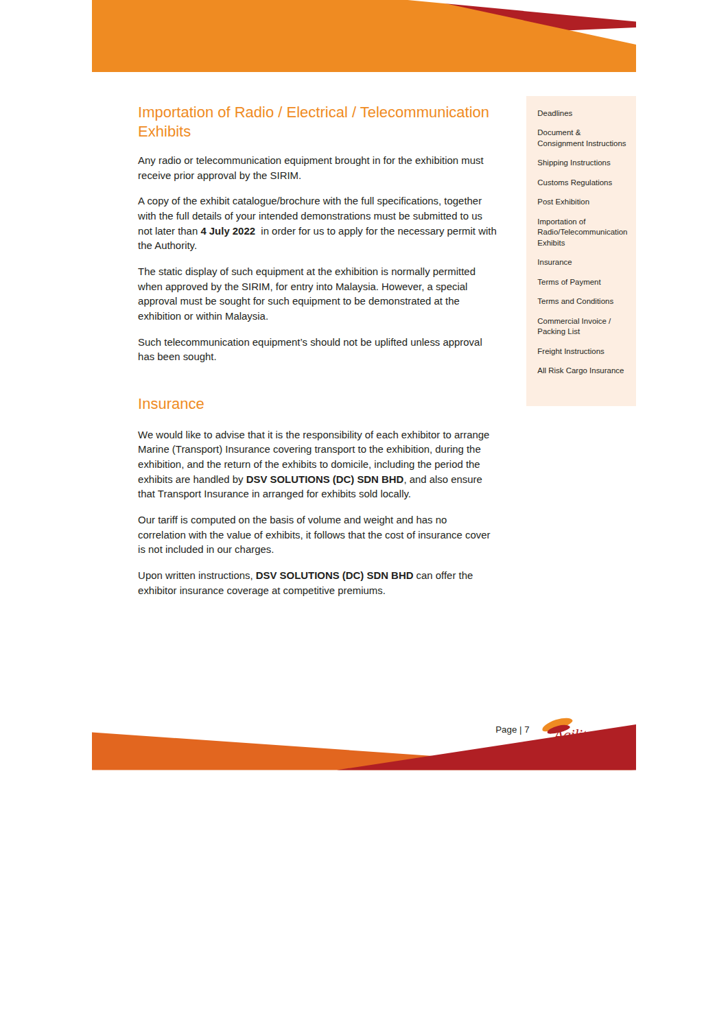Deadlines
Document & Consignment Instructions
Shipping Instructions
Customs Regulations
Post Exhibition
Importation of Radio/Telecommunication Exhibits
Insurance
Terms of Payment
Terms and Conditions
Commercial Invoice / Packing List
Freight Instructions
All Risk Cargo Insurance
Importation of Radio / Electrical / Telecommunication Exhibits
Any radio or telecommunication equipment brought in for the exhibition must receive prior approval by the SIRIM.
A copy of the exhibit catalogue/brochure with the full specifications, together with the full details of your intended demonstrations must be submitted to us not later than 4 July 2022 in order for us to apply for the necessary permit with the Authority.
The static display of such equipment at the exhibition is normally permitted when approved by the SIRIM, for entry into Malaysia. However, a special approval must be sought for such equipment to be demonstrated at the exhibition or within Malaysia.
Such telecommunication equipment’s should not be uplifted unless approval has been sought.
Insurance
We would like to advise that it is the responsibility of each exhibitor to arrange Marine (Transport) Insurance covering transport to the exhibition, during the exhibition, and the return of the exhibits to domicile, including the period the exhibits are handled by DSV SOLUTIONS (DC) SDN BHD, and also ensure that Transport Insurance in arranged for exhibits sold locally.
Our tariff is computed on the basis of volume and weight and has no correlation with the value of exhibits, it follows that the cost of insurance cover is not included in our charges.
Upon written instructions, DSV SOLUTIONS (DC) SDN BHD can offer the exhibitor insurance coverage at competitive premiums.
Page | 7 Agility